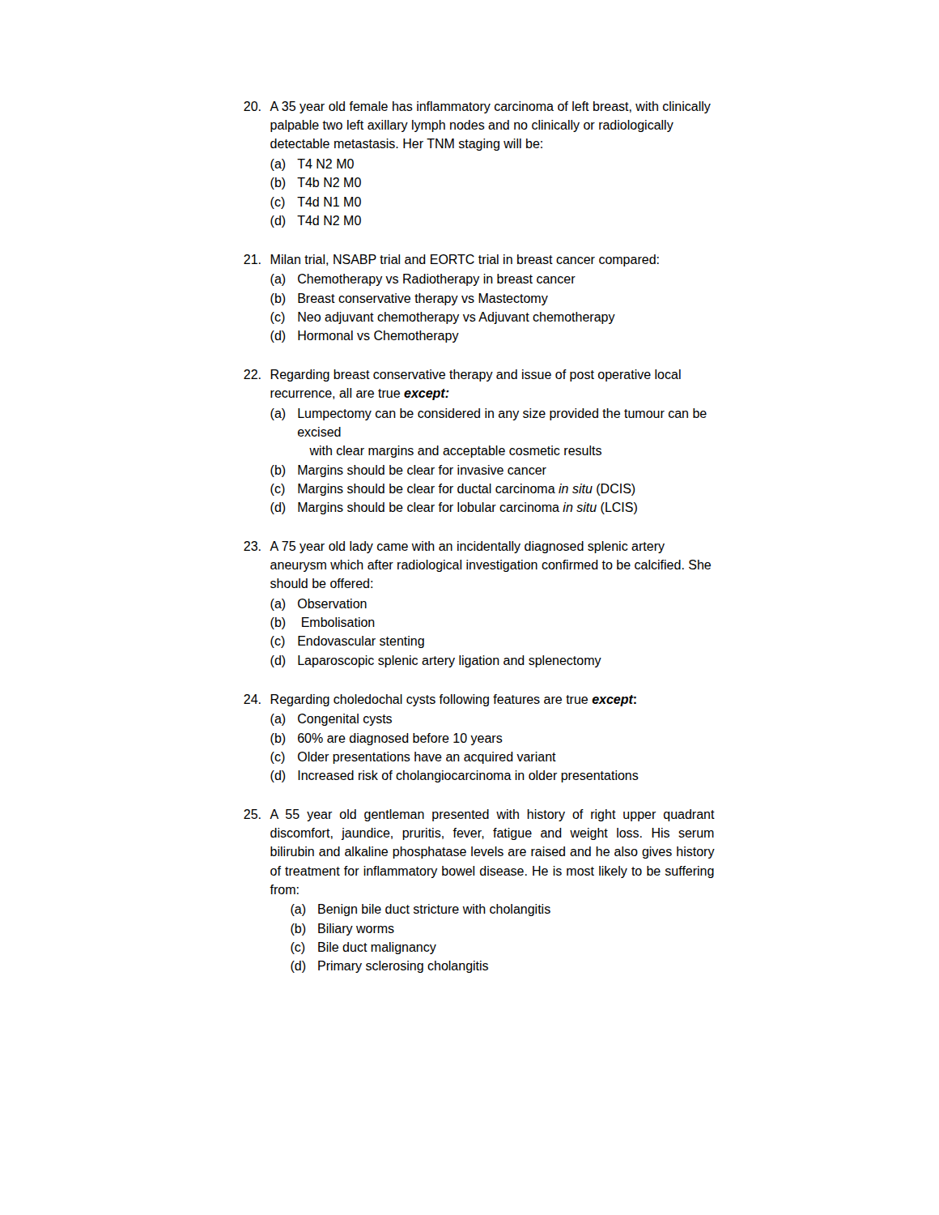A 35 year old female has inflammatory carcinoma of left breast, with clinically palpable two left axillary lymph nodes and no clinically or radiologically detectable metastasis. Her TNM staging will be:
T4 N2 M0
T4b N2 M0
T4d N1 M0
T4d N2 M0
Milan trial, NSABP trial and EORTC trial in breast cancer compared:
Chemotherapy vs Radiotherapy in breast cancer
Breast conservative therapy vs Mastectomy
Neo adjuvant chemotherapy vs Adjuvant chemotherapy
Hormonal vs Chemotherapy
Regarding breast conservative therapy and issue of post operative local recurrence, all are true except:
Lumpectomy can be considered in any size provided the tumour can be excised with clear margins and acceptable cosmetic results
Margins should be clear for invasive cancer
Margins should be clear for ductal carcinoma in situ (DCIS)
Margins should be clear for lobular carcinoma in situ (LCIS)
A 75 year old lady came with an incidentally diagnosed splenic artery aneurysm which after radiological investigation confirmed to be calcified. She should be offered:
Observation
Embolisation
Endovascular stenting
Laparoscopic splenic artery ligation and splenectomy
Regarding choledochal cysts following features are true except:
Congenital cysts
60% are diagnosed before 10 years
Older presentations have an acquired variant
Increased risk of cholangiocarcinoma in older presentations
A 55 year old gentleman presented with history of right upper quadrant discomfort, jaundice, pruritis, fever, fatigue and weight loss. His serum bilirubin and alkaline phosphatase levels are raised and he also gives history of treatment for inflammatory bowel disease. He is most likely to be suffering from:
Benign bile duct stricture with cholangitis
Biliary worms
Bile duct malignancy
Primary sclerosing cholangitis